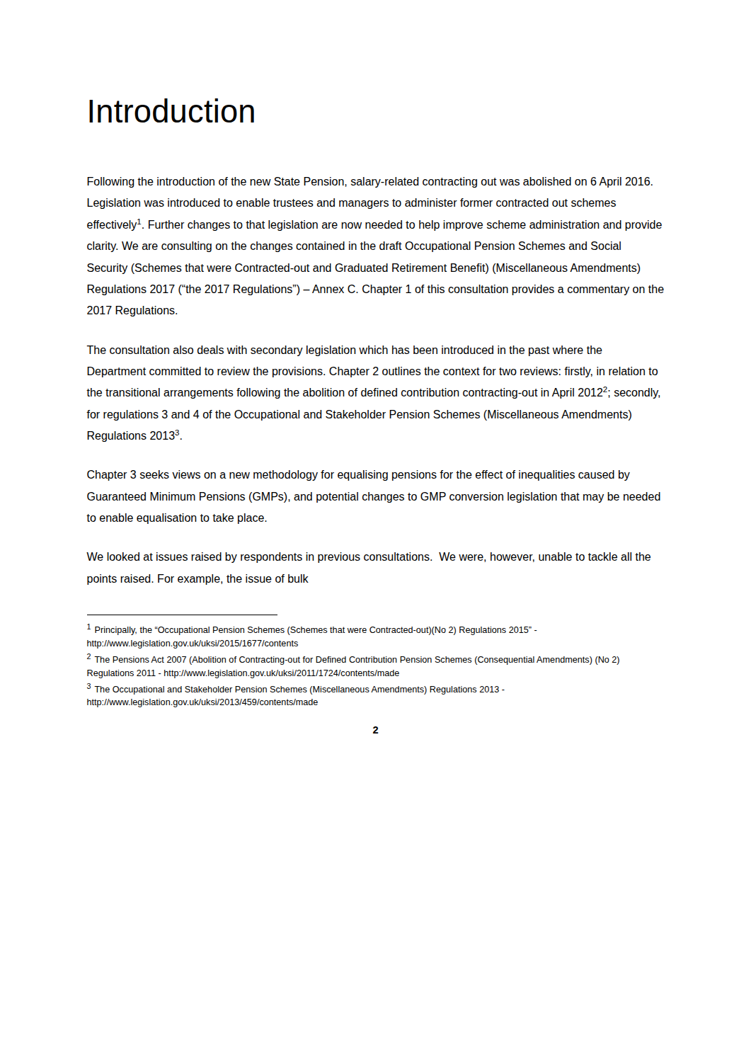Introduction
Following the introduction of the new State Pension, salary-related contracting out was abolished on 6 April 2016. Legislation was introduced to enable trustees and managers to administer former contracted out schemes effectively1. Further changes to that legislation are now needed to help improve scheme administration and provide clarity. We are consulting on the changes contained in the draft Occupational Pension Schemes and Social Security (Schemes that were Contracted-out and Graduated Retirement Benefit) (Miscellaneous Amendments) Regulations 2017 (“the 2017 Regulations”) – Annex C. Chapter 1 of this consultation provides a commentary on the 2017 Regulations.
The consultation also deals with secondary legislation which has been introduced in the past where the Department committed to review the provisions. Chapter 2 outlines the context for two reviews: firstly, in relation to the transitional arrangements following the abolition of defined contribution contracting-out in April 20122; secondly, for regulations 3 and 4 of the Occupational and Stakeholder Pension Schemes (Miscellaneous Amendments) Regulations 20133.
Chapter 3 seeks views on a new methodology for equalising pensions for the effect of inequalities caused by Guaranteed Minimum Pensions (GMPs), and potential changes to GMP conversion legislation that may be needed to enable equalisation to take place.
We looked at issues raised by respondents in previous consultations. We were, however, unable to tackle all the points raised. For example, the issue of bulk
1 Principally, the “Occupational Pension Schemes (Schemes that were Contracted-out)(No 2) Regulations 2015” - http://www.legislation.gov.uk/uksi/2015/1677/contents
2 The Pensions Act 2007 (Abolition of Contracting-out for Defined Contribution Pension Schemes (Consequential Amendments) (No 2) Regulations 2011 - http://www.legislation.gov.uk/uksi/2011/1724/contents/made
3 The Occupational and Stakeholder Pension Schemes (Miscellaneous Amendments) Regulations 2013 - http://www.legislation.gov.uk/uksi/2013/459/contents/made
2